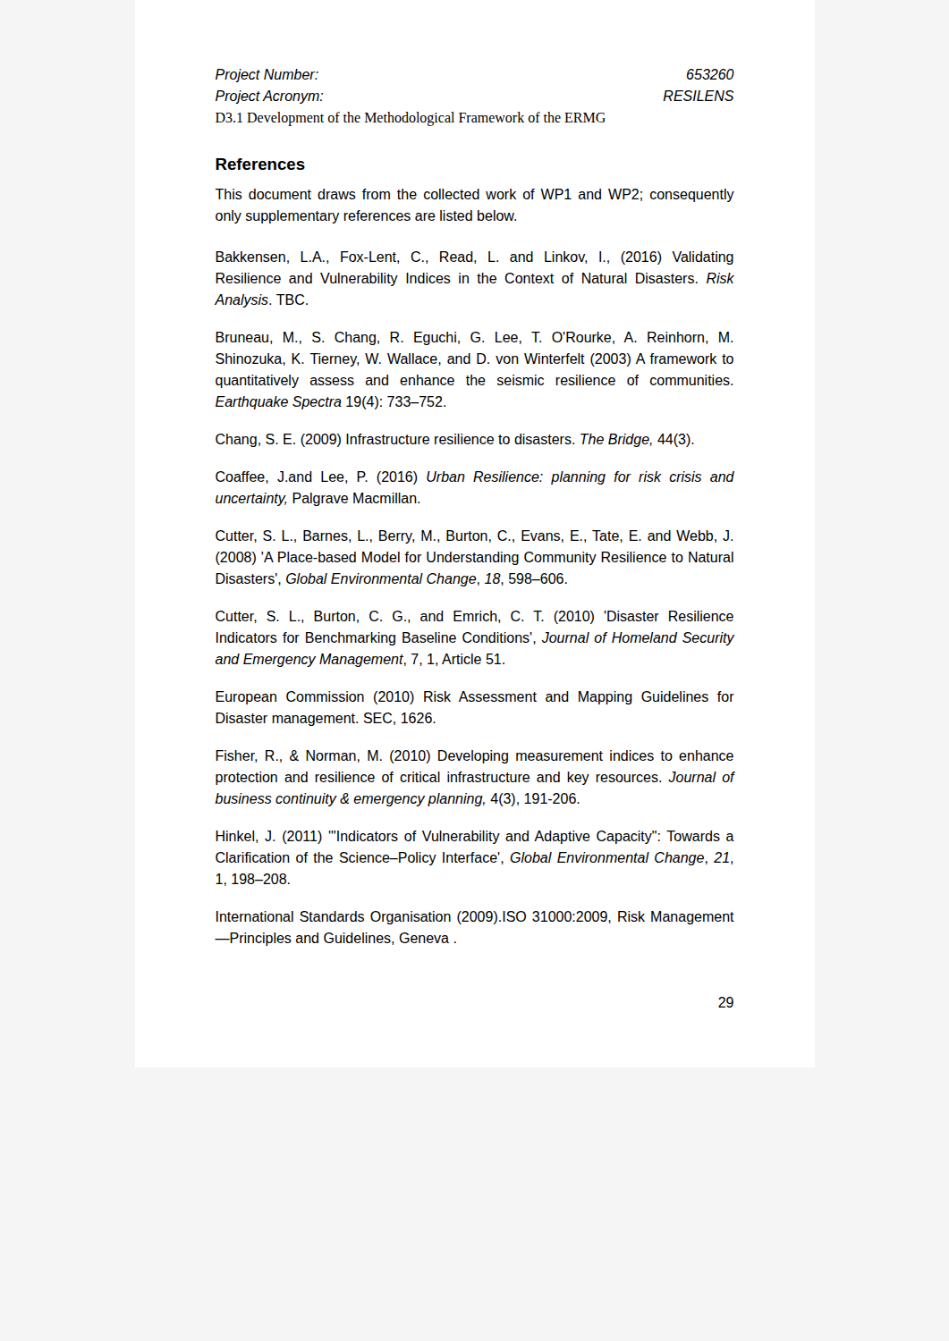Project Number: 653260
Project Acronym: RESILENS
D3.1 Development of the Methodological Framework of the ERMG
References
This document draws from the collected work of WP1 and WP2; consequently only supplementary references are listed below.
Bakkensen, L.A., Fox-Lent, C., Read, L. and Linkov, I., (2016) Validating Resilience and Vulnerability Indices in the Context of Natural Disasters. Risk Analysis. TBC.
Bruneau, M., S. Chang, R. Eguchi, G. Lee, T. O'Rourke, A. Reinhorn, M. Shinozuka, K. Tierney, W. Wallace, and D. von Winterfelt (2003) A framework to quantitatively assess and enhance the seismic resilience of communities. Earthquake Spectra 19(4): 733–752.
Chang, S. E. (2009) Infrastructure resilience to disasters. The Bridge, 44(3).
Coaffee, J.and Lee, P. (2016) Urban Resilience: planning for risk crisis and uncertainty, Palgrave Macmillan.
Cutter, S. L., Barnes, L., Berry, M., Burton, C., Evans, E., Tate, E. and Webb, J. (2008) 'A Place-based Model for Understanding Community Resilience to Natural Disasters', Global Environmental Change, 18, 598–606.
Cutter, S. L., Burton, C. G., and Emrich, C. T. (2010) 'Disaster Resilience Indicators for Benchmarking Baseline Conditions', Journal of Homeland Security and Emergency Management, 7, 1, Article 51.
European Commission (2010) Risk Assessment and Mapping Guidelines for Disaster management. SEC, 1626.
Fisher, R., & Norman, M. (2010) Developing measurement indices to enhance protection and resilience of critical infrastructure and key resources. Journal of business continuity & emergency planning, 4(3), 191-206.
Hinkel, J. (2011) '"Indicators of Vulnerability and Adaptive Capacity": Towards a Clarification of the Science–Policy Interface', Global Environmental Change, 21, 1, 198–208.
International Standards Organisation (2009).ISO 31000:2009, Risk Management—Principles and Guidelines, Geneva .
29